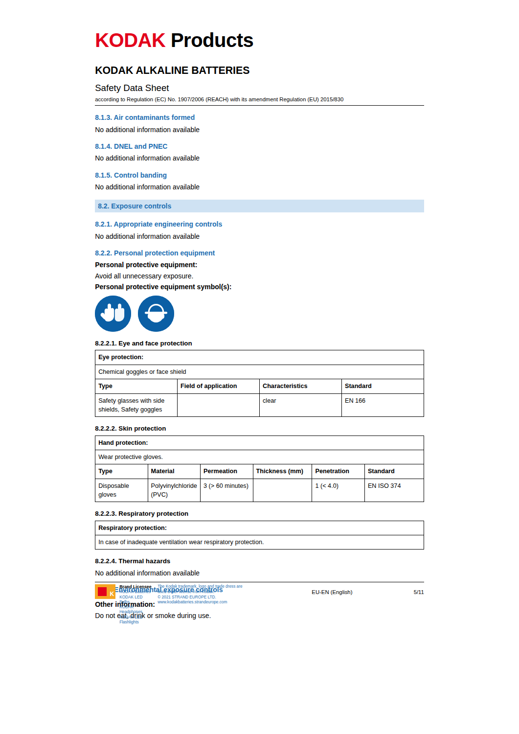KODAK Products
KODAK ALKALINE BATTERIES
Safety Data Sheet
according to Regulation (EC) No. 1907/2006 (REACH) with its amendment Regulation (EU) 2015/830
8.1.3. Air contaminants formed
No additional information available
8.1.4. DNEL and PNEC
No additional information available
8.1.5. Control banding
No additional information available
8.2. Exposure controls
8.2.1. Appropriate engineering controls
No additional information available
8.2.2. Personal protection equipment
Personal protective equipment:
Avoid all unnecessary exposure.
Personal protective equipment symbol(s):
8.2.2.1. Eye and face protection
| Eye protection: |
| Chemical goggles or face shield |
| Type | Field of application | Characteristics | Standard |
| Safety glasses with side shields, Safety goggles | | clear | EN 166 |
8.2.2.2. Skin protection
| Hand protection: |
| Wear protective gloves. |
| Type | Material | Permeation | Thickness (mm) | Penetration | Standard |
| Disposable gloves | Polyvinylchloride (PVC) | 3 (> 60 minutes) | | 1 (< 4.0) | EN ISO 374 |
8.2.2.3. Respiratory protection
| Respiratory protection: |
| In case of inadequate ventilation wear respiratory protection. |
8.2.2.4. Thermal hazards
No additional information available
8.2.3. Environmental exposure controls
Other information:
Do not eat, drink or smoke during use.
Brand Licensee
KODAK Batteries
KODAK LED Bulbs
KODAK Headphones
KODAK LED Flashlights
The Kodak trademark, logo and trade dress are used under license from Kodak.
© 2021 STRAND EUROPE LTD.
www.kodakbatteries.strandeurope.com
EU-EN (English)
5/11